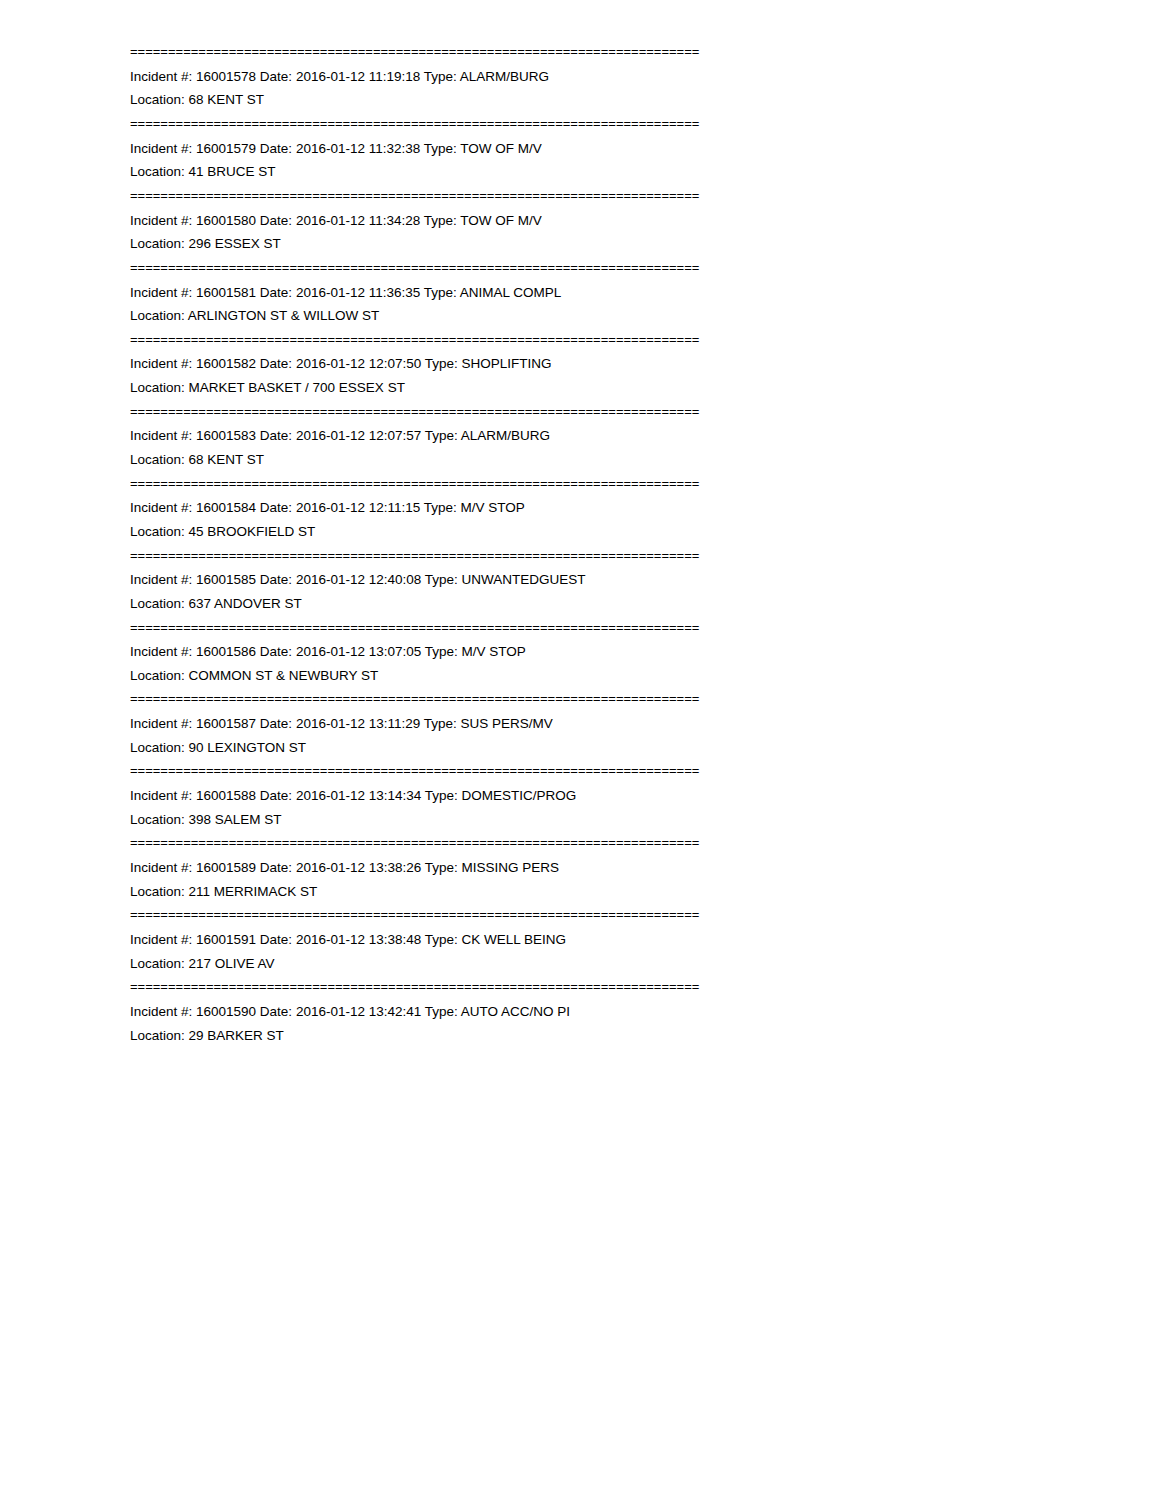===========================================================================
Incident #: 16001578 Date: 2016-01-12 11:19:18 Type: ALARM/BURG
Location: 68 KENT ST
===========================================================================
Incident #: 16001579 Date: 2016-01-12 11:32:38 Type: TOW OF M/V
Location: 41 BRUCE ST
===========================================================================
Incident #: 16001580 Date: 2016-01-12 11:34:28 Type: TOW OF M/V
Location: 296 ESSEX ST
===========================================================================
Incident #: 16001581 Date: 2016-01-12 11:36:35 Type: ANIMAL COMPL
Location: ARLINGTON ST & WILLOW ST
===========================================================================
Incident #: 16001582 Date: 2016-01-12 12:07:50 Type: SHOPLIFTING
Location: MARKET BASKET / 700 ESSEX ST
===========================================================================
Incident #: 16001583 Date: 2016-01-12 12:07:57 Type: ALARM/BURG
Location: 68 KENT ST
===========================================================================
Incident #: 16001584 Date: 2016-01-12 12:11:15 Type: M/V STOP
Location: 45 BROOKFIELD ST
===========================================================================
Incident #: 16001585 Date: 2016-01-12 12:40:08 Type: UNWANTEDGUEST
Location: 637 ANDOVER ST
===========================================================================
Incident #: 16001586 Date: 2016-01-12 13:07:05 Type: M/V STOP
Location: COMMON ST & NEWBURY ST
===========================================================================
Incident #: 16001587 Date: 2016-01-12 13:11:29 Type: SUS PERS/MV
Location: 90 LEXINGTON ST
===========================================================================
Incident #: 16001588 Date: 2016-01-12 13:14:34 Type: DOMESTIC/PROG
Location: 398 SALEM ST
===========================================================================
Incident #: 16001589 Date: 2016-01-12 13:38:26 Type: MISSING PERS
Location: 211 MERRIMACK ST
===========================================================================
Incident #: 16001591 Date: 2016-01-12 13:38:48 Type: CK WELL BEING
Location: 217 OLIVE AV
===========================================================================
Incident #: 16001590 Date: 2016-01-12 13:42:41 Type: AUTO ACC/NO PI
Location: 29 BARKER ST